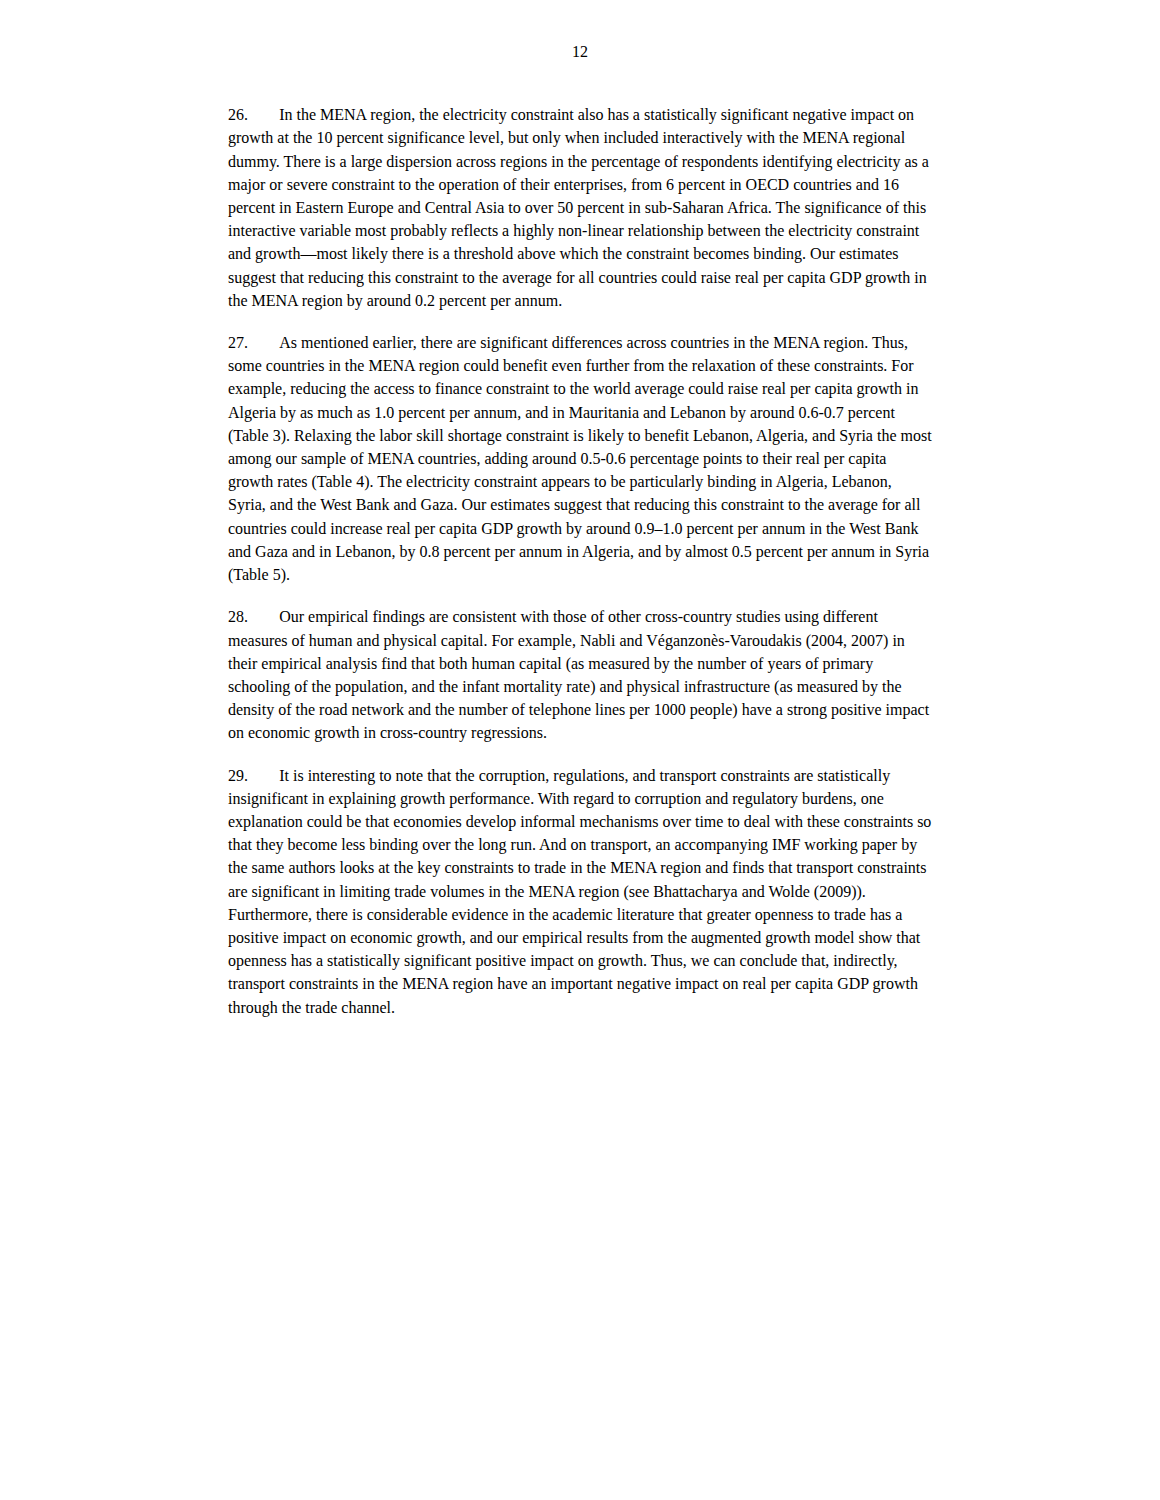12
26. In the MENA region, the electricity constraint also has a statistically significant negative impact on growth at the 10 percent significance level, but only when included interactively with the MENA regional dummy. There is a large dispersion across regions in the percentage of respondents identifying electricity as a major or severe constraint to the operation of their enterprises, from 6 percent in OECD countries and 16 percent in Eastern Europe and Central Asia to over 50 percent in sub-Saharan Africa. The significance of this interactive variable most probably reflects a highly non-linear relationship between the electricity constraint and growth—most likely there is a threshold above which the constraint becomes binding. Our estimates suggest that reducing this constraint to the average for all countries could raise real per capita GDP growth in the MENA region by around 0.2 percent per annum.
27. As mentioned earlier, there are significant differences across countries in the MENA region. Thus, some countries in the MENA region could benefit even further from the relaxation of these constraints. For example, reducing the access to finance constraint to the world average could raise real per capita growth in Algeria by as much as 1.0 percent per annum, and in Mauritania and Lebanon by around 0.6-0.7 percent (Table 3). Relaxing the labor skill shortage constraint is likely to benefit Lebanon, Algeria, and Syria the most among our sample of MENA countries, adding around 0.5-0.6 percentage points to their real per capita growth rates (Table 4). The electricity constraint appears to be particularly binding in Algeria, Lebanon, Syria, and the West Bank and Gaza. Our estimates suggest that reducing this constraint to the average for all countries could increase real per capita GDP growth by around 0.9–1.0 percent per annum in the West Bank and Gaza and in Lebanon, by 0.8 percent per annum in Algeria, and by almost 0.5 percent per annum in Syria (Table 5).
28. Our empirical findings are consistent with those of other cross-country studies using different measures of human and physical capital. For example, Nabli and Véganzonès-Varoudakis (2004, 2007) in their empirical analysis find that both human capital (as measured by the number of years of primary schooling of the population, and the infant mortality rate) and physical infrastructure (as measured by the density of the road network and the number of telephone lines per 1000 people) have a strong positive impact on economic growth in cross-country regressions.
29. It is interesting to note that the corruption, regulations, and transport constraints are statistically insignificant in explaining growth performance. With regard to corruption and regulatory burdens, one explanation could be that economies develop informal mechanisms over time to deal with these constraints so that they become less binding over the long run. And on transport, an accompanying IMF working paper by the same authors looks at the key constraints to trade in the MENA region and finds that transport constraints are significant in limiting trade volumes in the MENA region (see Bhattacharya and Wolde (2009)). Furthermore, there is considerable evidence in the academic literature that greater openness to trade has a positive impact on economic growth, and our empirical results from the augmented growth model show that openness has a statistically significant positive impact on growth. Thus, we can conclude that, indirectly, transport constraints in the MENA region have an important negative impact on real per capita GDP growth through the trade channel.